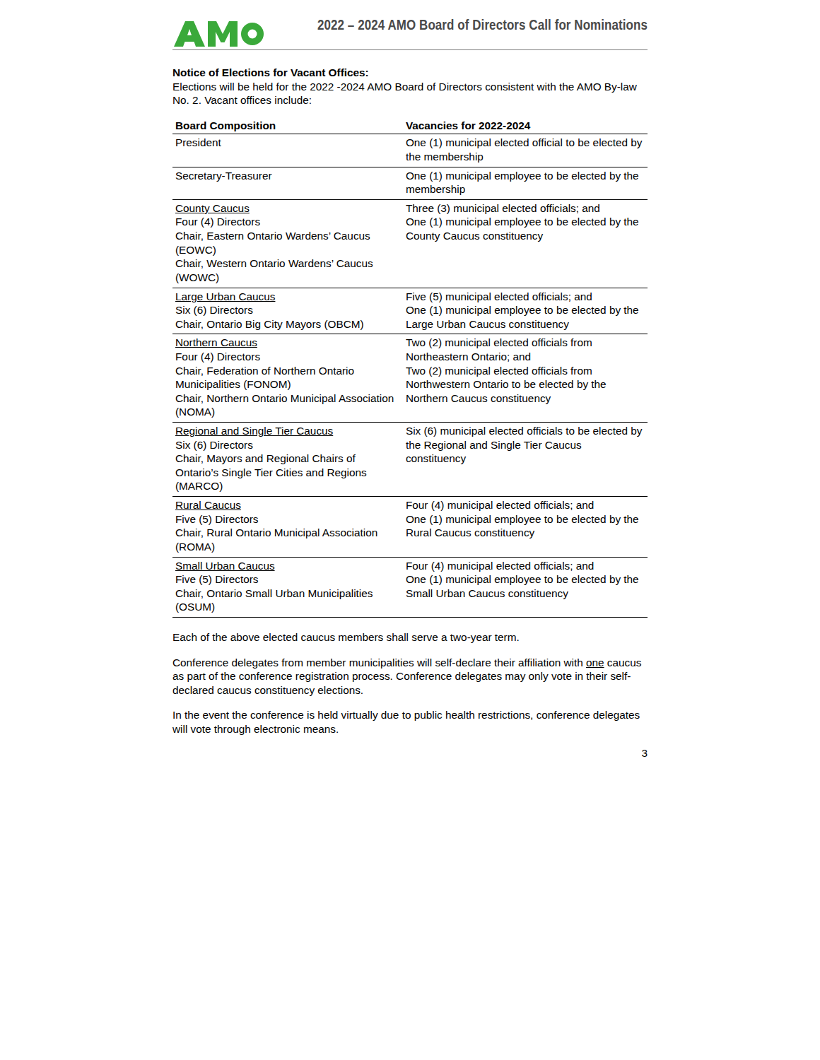2022 – 2024 AMO Board of Directors Call for Nominations
Notice of Elections for Vacant Offices:
Elections will be held for the 2022 -2024 AMO Board of Directors consistent with the AMO By-law No. 2. Vacant offices include:
| Board Composition | Vacancies for 2022-2024 |
| --- | --- |
| President | One (1) municipal elected official to be elected by the membership |
| Secretary-Treasurer | One (1) municipal employee to be elected by the membership |
| County Caucus Four (4) Directors Chair, Eastern Ontario Wardens’ Caucus (EOWC) Chair, Western Ontario Wardens’ Caucus (WOWC) | Three (3) municipal elected officials; and One (1) municipal employee to be elected by the County Caucus constituency |
| Large Urban Caucus Six (6) Directors Chair, Ontario Big City Mayors (OBCM) | Five (5) municipal elected officials; and One (1) municipal employee to be elected by the Large Urban Caucus constituency |
| Northern Caucus Four (4) Directors Chair, Federation of Northern Ontario Municipalities (FONOM) Chair, Northern Ontario Municipal Association (NOMA) | Two (2) municipal elected officials from Northeastern Ontario; and Two (2) municipal elected officials from Northwestern Ontario to be elected by the Northern Caucus constituency |
| Regional and Single Tier Caucus Six (6) Directors Chair, Mayors and Regional Chairs of Ontario’s Single Tier Cities and Regions (MARCO) | Six (6) municipal elected officials to be elected by the Regional and Single Tier Caucus constituency |
| Rural Caucus Five (5) Directors Chair, Rural Ontario Municipal Association (ROMA) | Four (4) municipal elected officials; and One (1) municipal employee to be elected by the Rural Caucus constituency |
| Small Urban Caucus Five (5) Directors Chair, Ontario Small Urban Municipalities (OSUM) | Four (4) municipal elected officials; and One (1) municipal employee to be elected by the Small Urban Caucus constituency |
Each of the above elected caucus members shall serve a two-year term.
Conference delegates from member municipalities will self-declare their affiliation with one caucus as part of the conference registration process. Conference delegates may only vote in their self-declared caucus constituency elections.
In the event the conference is held virtually due to public health restrictions, conference delegates will vote through electronic means.
3